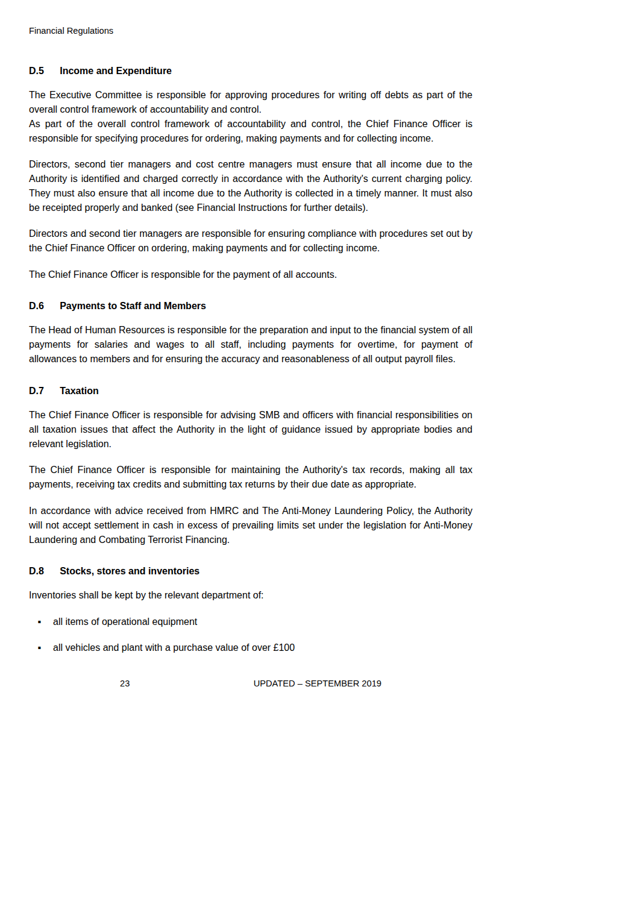Financial Regulations
D.5 Income and Expenditure
The Executive Committee is responsible for approving procedures for writing off debts as part of the overall control framework of accountability and control.
As part of the overall control framework of accountability and control, the Chief Finance Officer is responsible for specifying procedures for ordering, making payments and for collecting income.
Directors, second tier managers and cost centre managers must ensure that all income due to the Authority is identified and charged correctly in accordance with the Authority's current charging policy. They must also ensure that all income due to the Authority is collected in a timely manner. It must also be receipted properly and banked (see Financial Instructions for further details).
Directors and second tier managers are responsible for ensuring compliance with procedures set out by the Chief Finance Officer on ordering, making payments and for collecting income.
The Chief Finance Officer is responsible for the payment of all accounts.
D.6 Payments to Staff and Members
The Head of Human Resources is responsible for the preparation and input to the financial system of all payments for salaries and wages to all staff, including payments for overtime, for payment of allowances to members and for ensuring the accuracy and reasonableness of all output payroll files.
D.7 Taxation
The Chief Finance Officer is responsible for advising SMB and officers with financial responsibilities on all taxation issues that affect the Authority in the light of guidance issued by appropriate bodies and relevant legislation.
The Chief Finance Officer is responsible for maintaining the Authority's tax records, making all tax payments, receiving tax credits and submitting tax returns by their due date as appropriate.
In accordance with advice received from HMRC and The Anti-Money Laundering Policy, the Authority will not accept settlement in cash in excess of prevailing limits set under the legislation for Anti-Money Laundering and Combating Terrorist Financing.
D.8 Stocks, stores and inventories
Inventories shall be kept by the relevant department of:
all items of operational equipment
all vehicles and plant with a purchase value of over £100
23 UPDATED – SEPTEMBER 2019